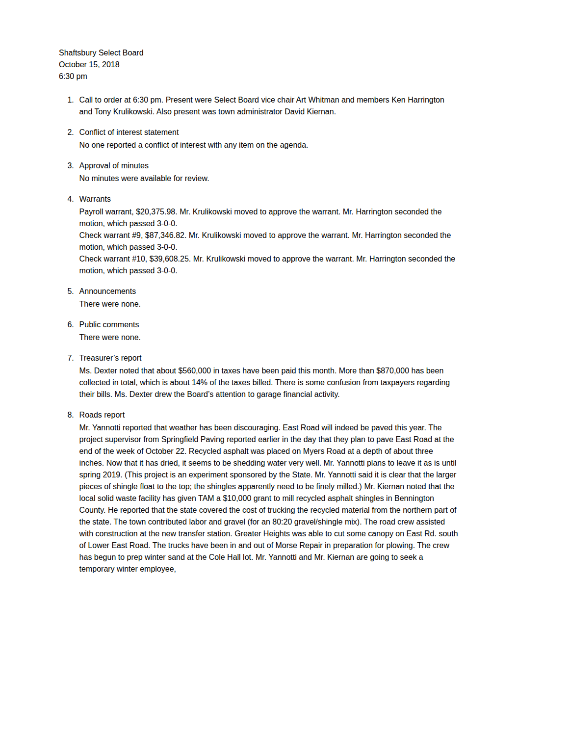Shaftsbury Select Board
October 15, 2018
6:30 pm
Call to order at 6:30 pm. Present were Select Board vice chair Art Whitman and members Ken Harrington and Tony Krulikowski. Also present was town administrator David Kiernan.
Conflict of interest statement
No one reported a conflict of interest with any item on the agenda.
Approval of minutes
No minutes were available for review.
Warrants
Payroll warrant, $20,375.98. Mr. Krulikowski moved to approve the warrant. Mr. Harrington seconded the motion, which passed 3-0-0.
Check warrant #9, $87,346.82. Mr. Krulikowski moved to approve the warrant. Mr. Harrington seconded the motion, which passed 3-0-0.
Check warrant #10, $39,608.25. Mr. Krulikowski moved to approve the warrant. Mr. Harrington seconded the motion, which passed 3-0-0.
Announcements
There were none.
Public comments
There were none.
Treasurer’s report
Ms. Dexter noted that about $560,000 in taxes have been paid this month. More than $870,000 has been collected in total, which is about 14% of the taxes billed. There is some confusion from taxpayers regarding their bills. Ms. Dexter drew the Board’s attention to garage financial activity.
Roads report
Mr. Yannotti reported that weather has been discouraging. East Road will indeed be paved this year. The project supervisor from Springfield Paving reported earlier in the day that they plan to pave East Road at the end of the week of October 22. Recycled asphalt was placed on Myers Road at a depth of about three inches. Now that it has dried, it seems to be shedding water very well. Mr. Yannotti plans to leave it as is until spring 2019. (This project is an experiment sponsored by the State. Mr. Yannotti said it is clear that the larger pieces of shingle float to the top; the shingles apparently need to be finely milled.) Mr. Kiernan noted that the local solid waste facility has given TAM a $10,000 grant to mill recycled asphalt shingles in Bennington County. He reported that the state covered the cost of trucking the recycled material from the northern part of the state. The town contributed labor and gravel (for an 80:20 gravel/shingle mix). The road crew assisted with construction at the new transfer station. Greater Heights was able to cut some canopy on East Rd. south of Lower East Road. The trucks have been in and out of Morse Repair in preparation for plowing. The crew has begun to prep winter sand at the Cole Hall lot. Mr. Yannotti and Mr. Kiernan are going to seek a temporary winter employee,